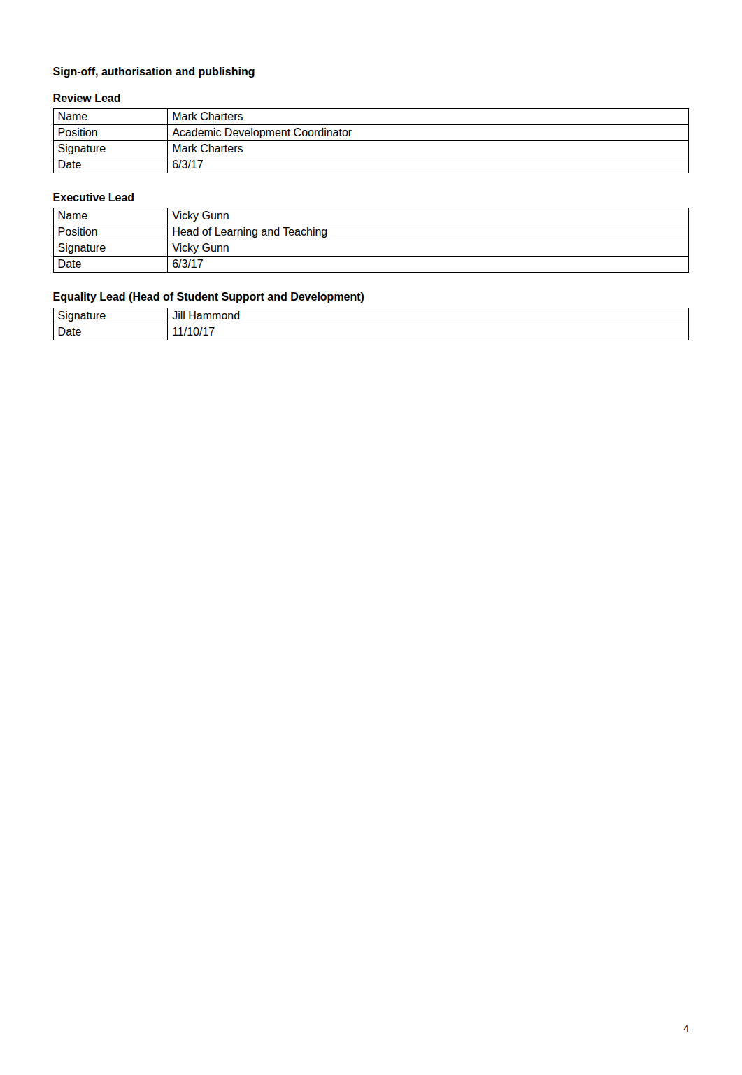Sign-off, authorisation and publishing
Review Lead
| Name | Mark Charters |
| Position | Academic Development Coordinator |
| Signature | Mark Charters |
| Date | 6/3/17 |
Executive Lead
| Name | Vicky Gunn |
| Position | Head of Learning and Teaching |
| Signature | Vicky Gunn |
| Date | 6/3/17 |
Equality Lead (Head of Student Support and Development)
| Signature | Jill Hammond |
| Date | 11/10/17 |
4